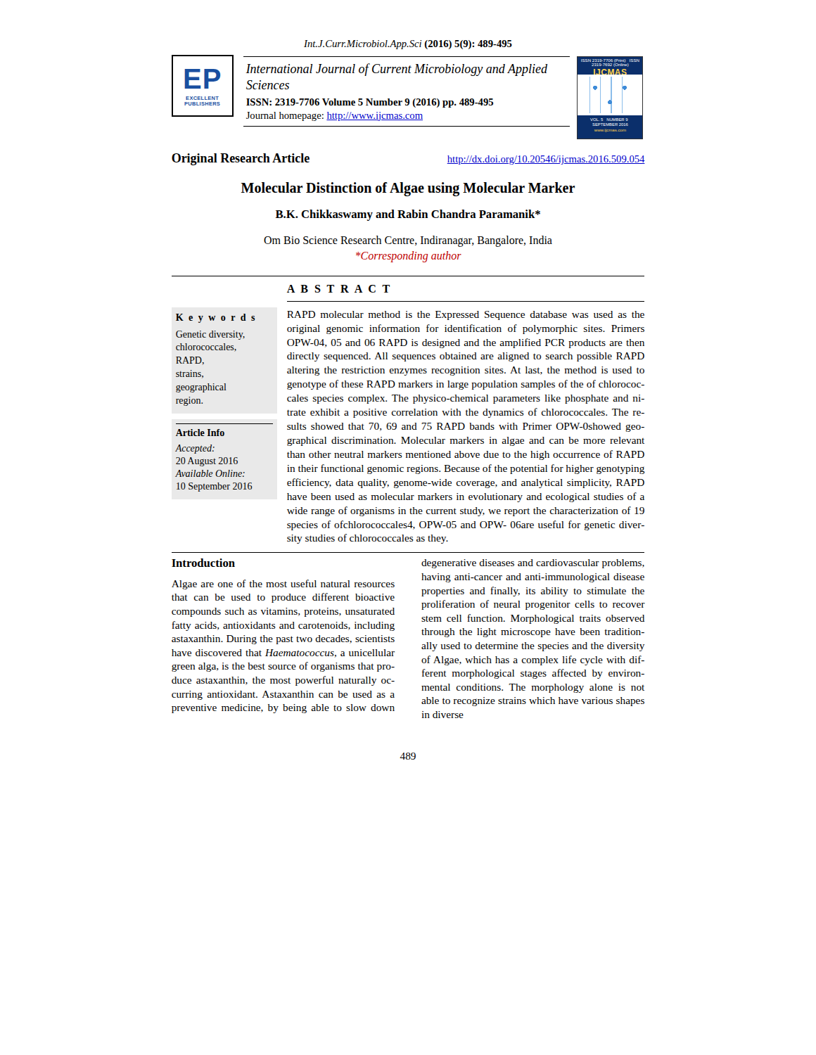Int.J.Curr.Microbiol.App.Sci (2016) 5(9): 489-495
EP
EXCELLENT
PUBLISHERS
International Journal of Current Microbiology and Applied Sciences
ISSN: 2319-7706 Volume 5 Number 9 (2016) pp. 489-495
Journal homepage: http://www.ijcmas.com
ISSN 2319-7706 (Print) ISSN 2319-7692 (Online) IJCMAS INTERNATIONAL JOURNAL OF
CURRENT MICROBIOLOGY AND
APPLIED SCIENCES
VOL. 5 NUMBER 9 SEPTEMBER 2016
www.ijcmas.com
Original Research Article
http://dx.doi.org/10.20546/ijcmas.2016.509.054
Molecular Distinction of Algae using Molecular Marker
B.K. Chikkaswamy and Rabin Chandra Paramanik*
Om Bio Science Research Centre, Indiranagar, Bangalore, India
*Corresponding author
A B S T R A C T
K e y w o r d s
Genetic diversity,
chlorococcales,
RAPD,
strains,
geographical
region.
Article Info
Accepted:
20 August 2016
Available Online:
10 September 2016
RAPD molecular method is the Expressed Sequence database was used as the original genomic information for identification of polymorphic sites. Primers OPW-04, 05 and 06 RAPD is designed and the amplified PCR products are then directly sequenced. All sequences obtained are aligned to search possible RAPD altering the restriction enzymes recognition sites. At last, the method is used to genotype of these RAPD markers in large population samples of the of chlorococcales species complex. The physico-chemical parameters like phosphate and nitrate exhibit a positive correlation with the dynamics of chlorococcales. The results showed that 70, 69 and 75 RAPD bands with Primer OPW-0showed geographical discrimination. Molecular markers in algae and can be more relevant than other neutral markers mentioned above due to the high occurrence of RAPD in their functional genomic regions. Because of the potential for higher genotyping efficiency, data quality, genome-wide coverage, and analytical simplicity, RAPD have been used as molecular markers in evolutionary and ecological studies of a wide range of organisms in the current study, we report the characterization of 19 species of ofchlorococcales4, OPW-05 and OPW- 06are useful for genetic diversity studies of chlorococcales as they.
Introduction
Algae are one of the most useful natural resources that can be used to produce different bioactive compounds such as vitamins, proteins, unsaturated fatty acids, antioxidants and carotenoids, including astaxanthin. During the past two decades, scientists have discovered that Haematococcus, a unicellular green alga, is the best source of organisms that produce astaxanthin, the most powerful naturally occurring antioxidant. Astaxanthin can be used as a preventive medicine, by being able to slow down degenerative diseases and cardiovascular problems, having anti-cancer and anti-immunological disease properties and finally, its ability to stimulate the proliferation of neural progenitor cells to recover stem cell function. Morphological traits observed through the light microscope have been traditionally used to determine the species and the diversity of Algae, which has a complex life cycle with different morphological stages affected by environmental conditions. The morphology alone is not able to recognize strains which have various shapes in diverse
489